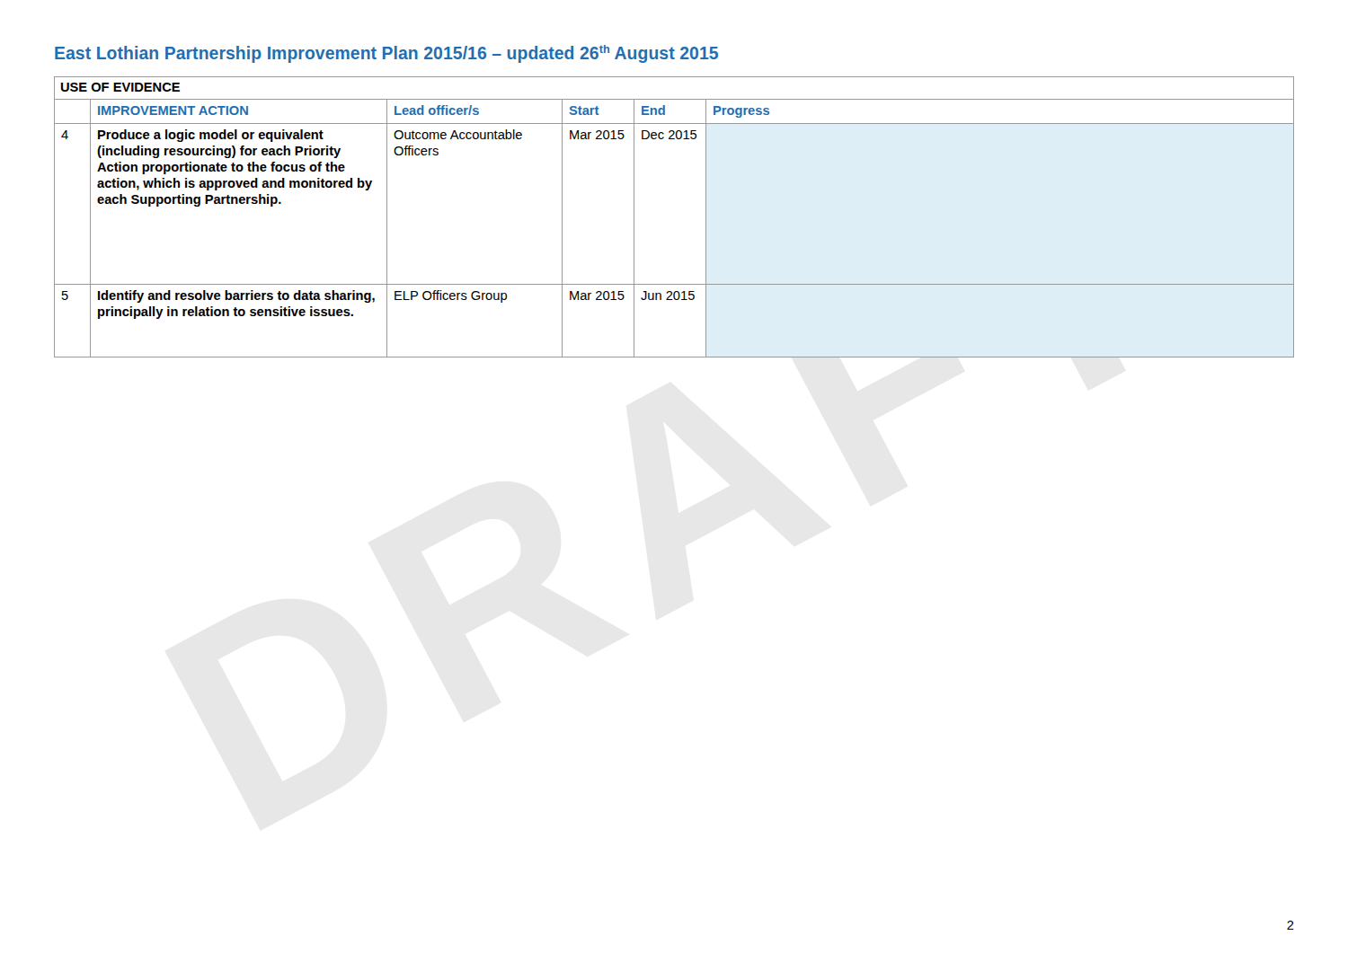DRAFT
East Lothian Partnership Improvement Plan 2015/16 – updated 26th August 2015
| USE OF EVIDENCE |
| | IMPROVEMENT ACTION | Lead officer/s | Start | End | Progress |
| 4 | Produce a logic model or equivalent (including resourcing) for each Priority Action proportionate to the focus of the action, which is approved and monitored by each Supporting Partnership. | Outcome Accountable Officers | Mar 2015 | Dec 2015 | |
| 5 | Identify and resolve barriers to data sharing, principally in relation to sensitive issues. | ELP Officers Group | Mar 2015 | Jun 2015 | |
2